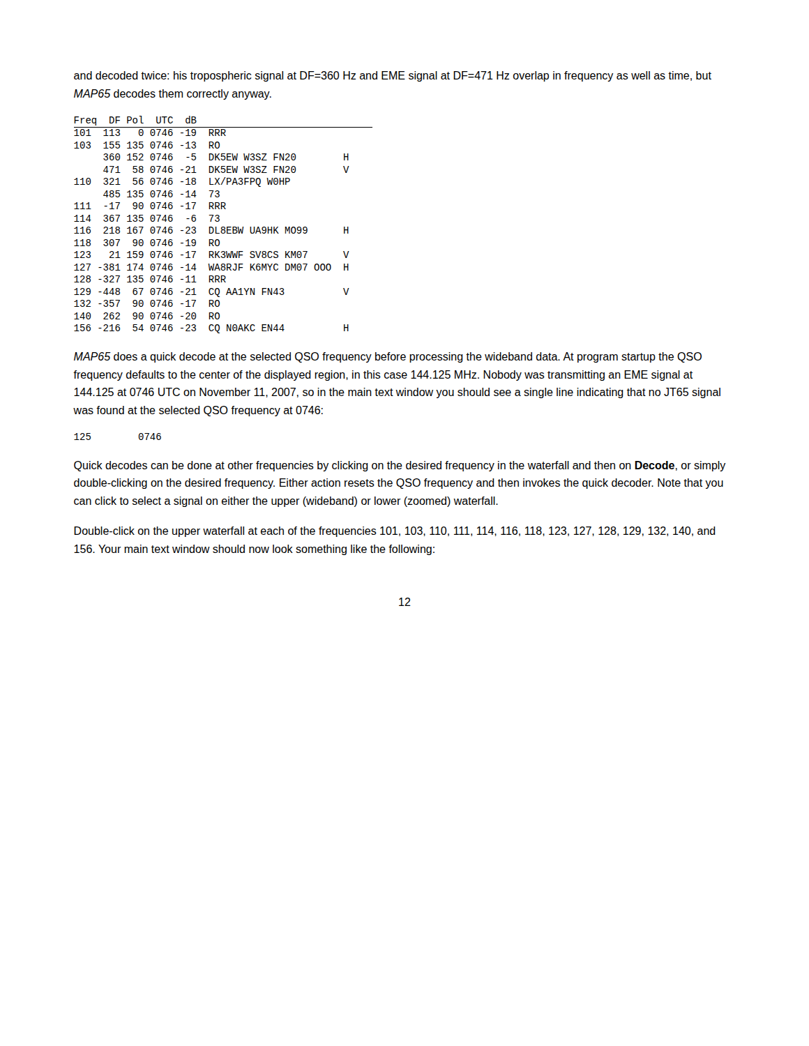and decoded twice: his tropospheric signal at DF=360 Hz and EME signal at DF=471 Hz overlap in frequency as well as time, but MAP65 decodes them correctly anyway.
Freq  DF Pol  UTC  dB                              
101  113   0 0746 -19  RRR
103  155 135 0746 -13  RO
     360 152 0746  -5  DK5EW W3SZ FN20        H
     471  58 0746 -21  DK5EW W3SZ FN20        V
110  321  56 0746 -18  LX/PA3FPQ W0HP
     485 135 0746 -14  73
111  -17  90 0746 -17  RRR
114  367 135 0746  -6  73
116  218 167 0746 -23  DL8EBW UA9HK MO99      H
118  307  90 0746 -19  RO
123   21 159 0746 -17  RK3WWF SV8CS KM07      V
127 -381 174 0746 -14  WA8RJF K6MYC DM07 OOO  H
128 -327 135 0746 -11  RRR
129 -448  67 0746 -21  CQ AA1YN FN43          V
132 -357  90 0746 -17  RO
140  262  90 0746 -20  RO
156 -216  54 0746 -23  CQ N0AKC EN44          H
MAP65 does a quick decode at the selected QSO frequency before processing the wideband data. At program startup the QSO frequency defaults to the center of the displayed region, in this case 144.125 MHz. Nobody was transmitting an EME signal at 144.125 at 0746 UTC on November 11, 2007, so in the main text window you should see a single line indicating that no JT65 signal was found at the selected QSO frequency at 0746:
125        0746
Quick decodes can be done at other frequencies by clicking on the desired frequency in the waterfall and then on Decode, or simply double-clicking on the desired frequency. Either action resets the QSO frequency and then invokes the quick decoder. Note that you can click to select a signal on either the upper (wideband) or lower (zoomed) waterfall.
Double-click on the upper waterfall at each of the frequencies 101, 103, 110, 111, 114, 116, 118, 123, 127, 128, 129, 132, 140, and 156. Your main text window should now look something like the following:
12